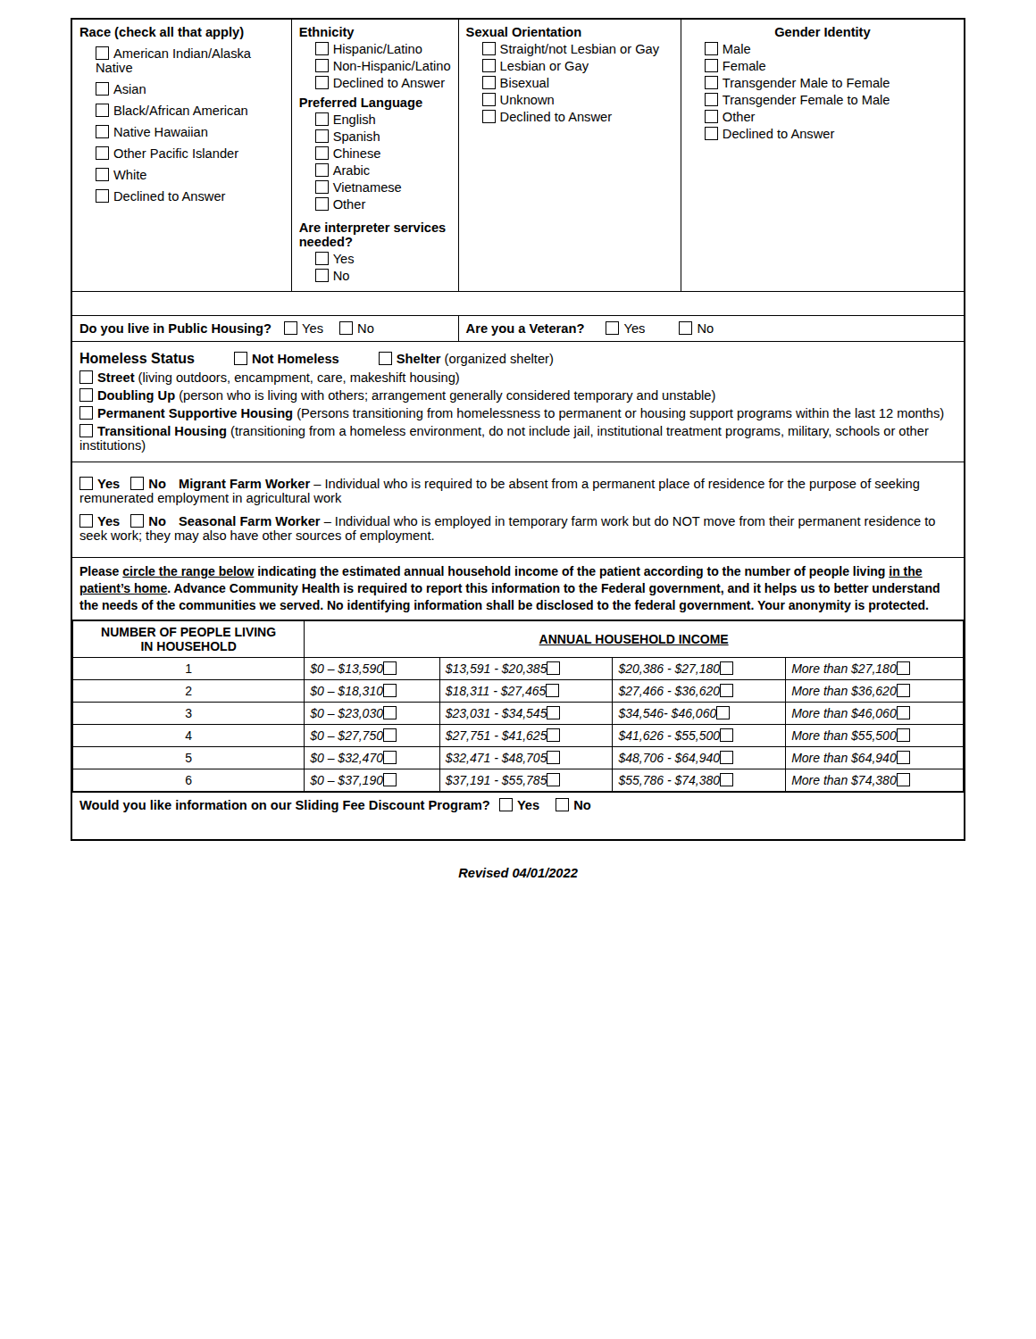| Race (check all that apply) American Indian/Alaska Native Asian Black/African American Native Hawaiian Other Pacific Islander White Declined to Answer | Ethnicity Hispanic/Latino Non-Hispanic/Latino Declined to Answer Preferred Language English Spanish Chinese Arabic Vietnamese Other Are interpreter services needed? Yes No | Sexual Orientation Straight/not Lesbian or Gay Lesbian or Gay Bisexual Unknown Declined to Answer | Gender Identity Male Female Transgender Male to Female Transgender Female to Male Other Declined to Answer |
| Do you live in Public Housing? Yes No | Are you a Veteran? Yes No |
| Homeless Status Not Homeless Shelter (organized shelter) Street (living outdoors, encampment, care, makeshift housing) Doubling Up (person who is living with others; arrangement generally considered temporary and unstable) Permanent Supportive Housing (Persons transitioning from homelessness to permanent or housing support programs within the last 12 months) Transitional Housing (transitioning from a homeless environment, do not include jail, institutional treatment programs, military, schools or other institutions) |
| Yes No Migrant Farm Worker – Individual who is required to be absent from a permanent place of residence for the purpose of seeking remunerated employment in agricultural work Yes No Seasonal Farm Worker – Individual who is employed in temporary farm work but do NOT move from their permanent residence to seek work; they may also have other sources of employment. |
| Please circle the range below indicating the estimated annual household income of the patient according to the number of people living in the patient’s home . Advance Community Health is required to report this information to the Federal government, and it helps us to better understand the needs of the communities we served. No identifying information shall be disclosed to the federal government. Your anonymity is protected. |
| / NUMBER OF PEOPLE LIVING IN HOUSEHOLD / ANNUAL HOUSEHOLD INCOME / / --- / --- / / 1 / $0 – $13,590 / $13,591 - $20,385 / $20,386 - $27,180 / More than $27,180 / / 2 / $0 – $18,310 / $18,311 - $27,465 / $27,466 - $36,620 / More than $36,620 / / 3 / $0 – $23,030 / $23,031 - $34,545 / $34,546- $46,060 / More than $46,060 / / 4 / $0 – $27,750 / $27,751 - $41,625 / $41,626 - $55,500 / More than $55,500 / / 5 / $0 – $32,470 / $32,471 - $48,705 / $48,706 - $64,940 / More than $64,940 / / 6 / $0 – $37,190 / $37,191 - $55,785 / $55,786 - $74,380 / More than $74,380 / |
| Would you like information on our Sliding Fee Discount Program? Yes No |
Revised 04/01/2022